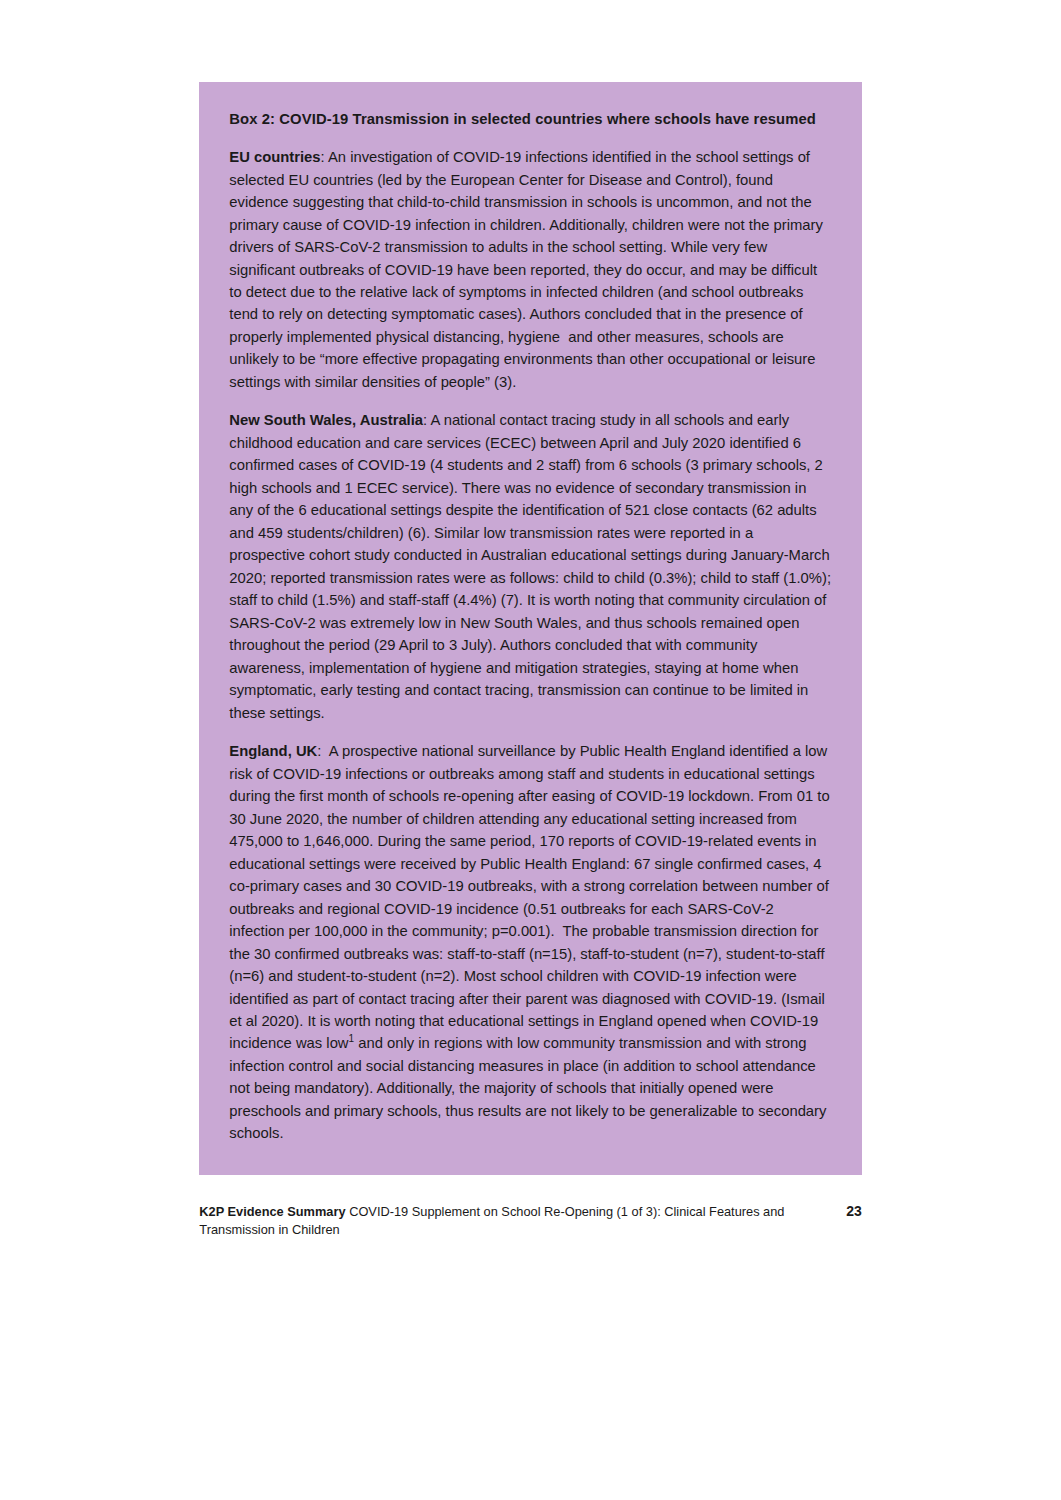Box 2: COVID-19 Transmission in selected countries where schools have resumed
EU countries: An investigation of COVID-19 infections identified in the school settings of selected EU countries (led by the European Center for Disease and Control), found evidence suggesting that child-to-child transmission in schools is uncommon, and not the primary cause of COVID-19 infection in children. Additionally, children were not the primary drivers of SARS-CoV-2 transmission to adults in the school setting. While very few significant outbreaks of COVID-19 have been reported, they do occur, and may be difficult to detect due to the relative lack of symptoms in infected children (and school outbreaks tend to rely on detecting symptomatic cases). Authors concluded that in the presence of properly implemented physical distancing, hygiene and other measures, schools are unlikely to be “more effective propagating environments than other occupational or leisure settings with similar densities of people” (3).
New South Wales, Australia: A national contact tracing study in all schools and early childhood education and care services (ECEC) between April and July 2020 identified 6 confirmed cases of COVID-19 (4 students and 2 staff) from 6 schools (3 primary schools, 2 high schools and 1 ECEC service). There was no evidence of secondary transmission in any of the 6 educational settings despite the identification of 521 close contacts (62 adults and 459 students/children) (6). Similar low transmission rates were reported in a prospective cohort study conducted in Australian educational settings during January-March 2020; reported transmission rates were as follows: child to child (0.3%); child to staff (1.0%); staff to child (1.5%) and staff-staff (4.4%) (7). It is worth noting that community circulation of SARS-CoV-2 was extremely low in New South Wales, and thus schools remained open throughout the period (29 April to 3 July). Authors concluded that with community awareness, implementation of hygiene and mitigation strategies, staying at home when symptomatic, early testing and contact tracing, transmission can continue to be limited in these settings.
England, UK: A prospective national surveillance by Public Health England identified a low risk of COVID-19 infections or outbreaks among staff and students in educational settings during the first month of schools re-opening after easing of COVID-19 lockdown. From 01 to 30 June 2020, the number of children attending any educational setting increased from 475,000 to 1,646,000. During the same period, 170 reports of COVID-19-related events in educational settings were received by Public Health England: 67 single confirmed cases, 4 co-primary cases and 30 COVID-19 outbreaks, with a strong correlation between number of outbreaks and regional COVID-19 incidence (0.51 outbreaks for each SARS-CoV-2 infection per 100,000 in the community; p=0.001). The probable transmission direction for the 30 confirmed outbreaks was: staff-to-staff (n=15), staff-to-student (n=7), student-to-staff (n=6) and student-to-student (n=2). Most school children with COVID-19 infection were identified as part of contact tracing after their parent was diagnosed with COVID-19. (Ismail et al 2020). It is worth noting that educational settings in England opened when COVID-19 incidence was low1 and only in regions with low community transmission and with strong infection control and social distancing measures in place (in addition to school attendance not being mandatory). Additionally, the majority of schools that initially opened were preschools and primary schools, thus results are not likely to be generalizable to secondary schools.
K2P Evidence Summary COVID-19 Supplement on School Re-Opening (1 of 3): Clinical Features and Transmission in Children
23